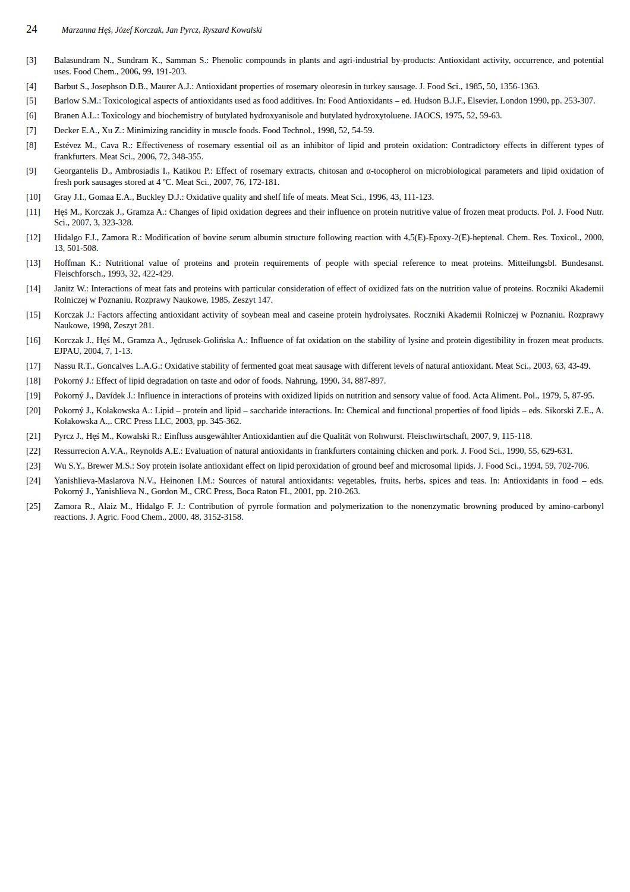24 Marzanna Hęś, Józef Korczak, Jan Pyrcz, Ryszard Kowalski
[3] Balasundram N., Sundram K., Samman S.: Phenolic compounds in plants and agri-industrial by-products: Antioxidant activity, occurrence, and potential uses. Food Chem., 2006, 99, 191-203.
[4] Barbut S., Josephson D.B., Maurer A.J.: Antioxidant properties of rosemary oleoresin in turkey sausage. J. Food Sci., 1985, 50, 1356-1363.
[5] Barlow S.M.: Toxicological aspects of antioxidants used as food additives. In: Food Antioxidants – ed. Hudson B.J.F., Elsevier, London 1990, pp. 253-307.
[6] Branen A.L.: Toxicology and biochemistry of butylated hydroxyanisole and butylated hydroxytoluene. JAOCS, 1975, 52, 59-63.
[7] Decker E.A., Xu Z.: Minimizing rancidity in muscle foods. Food Technol., 1998, 52, 54-59.
[8] Estévez M., Cava R.: Effectiveness of rosemary essential oil as an inhibitor of lipid and protein oxidation: Contradictory effects in different types of frankfurters. Meat Sci., 2006, 72, 348-355.
[9] Georgantelis D., Ambrosiadis I., Katikou P.: Effect of rosemary extracts, chitosan and α-tocopherol on microbiological parameters and lipid oxidation of fresh pork sausages stored at 4 ºC. Meat Sci., 2007, 76, 172-181.
[10] Gray J.I., Gomaa E.A., Buckley D.J.: Oxidative quality and shelf life of meats. Meat Sci., 1996, 43, 111-123.
[11] Hęś M., Korczak J., Gramza A.: Changes of lipid oxidation degrees and their influence on protein nutritive value of frozen meat products. Pol. J. Food Nutr. Sci., 2007, 3, 323-328.
[12] Hidalgo F.J., Zamora R.: Modification of bovine serum albumin structure following reaction with 4,5(E)-Epoxy-2(E)-heptenal. Chem. Res. Toxicol., 2000, 13, 501-508.
[13] Hoffman K.: Nutritional value of proteins and protein requirements of people with special reference to meat proteins. Mitteilungsbl. Bundesanst. Fleischforsch., 1993, 32, 422-429.
[14] Janitz W.: Interactions of meat fats and proteins with particular consideration of effect of oxidized fats on the nutrition value of proteins. Roczniki Akademii Rolniczej w Poznaniu. Rozprawy Naukowe, 1985, Zeszyt 147.
[15] Korczak J.: Factors affecting antioxidant activity of soybean meal and caseine protein hydrolysates. Roczniki Akademii Rolniczej w Poznaniu. Rozprawy Naukowe, 1998, Zeszyt 281.
[16] Korczak J., Hęś M., Gramza A., Jędrusek-Golińska A.: Influence of fat oxidation on the stability of lysine and protein digestibility in frozen meat products. EJPAU, 2004, 7, 1-13.
[17] Nassu R.T., Goncalves L.A.G.: Oxidative stability of fermented goat meat sausage with different levels of natural antioxidant. Meat Sci., 2003, 63, 43-49.
[18] Pokorný J.: Effect of lipid degradation on taste and odor of foods. Nahrung, 1990, 34, 887-897.
[19] Pokorný J., Davídek J.: Influence in interactions of proteins with oxidized lipids on nutrition and sensory value of food. Acta Aliment. Pol., 1979, 5, 87-95.
[20] Pokorný J., Kołakowska A.: Lipid – protein and lipid – saccharide interactions. In: Chemical and functional properties of food lipids – eds. Sikorski Z.E., A. Kołakowska A.,. CRC Press LLC, 2003, pp. 345-362.
[21] Pyrcz J., Hęś M., Kowalski R.: Einfluss ausgewählter Antioxidantien auf die Qualität von Rohwurst. Fleischwirtschaft, 2007, 9, 115-118.
[22] Ressurrecion A.V.A., Reynolds A.E.: Evaluation of natural antioxidants in frankfurters containing chicken and pork. J. Food Sci., 1990, 55, 629-631.
[23] Wu S.Y., Brewer M.S.: Soy protein isolate antioxidant effect on lipid peroxidation of ground beef and microsomal lipids. J. Food Sci., 1994, 59, 702-706.
[24] Yanishlieva-Maslarova N.V., Heinonen I.M.: Sources of natural antioxidants: vegetables, fruits, herbs, spices and teas. In: Antioxidants in food – eds. Pokorný J., Yanishlieva N., Gordon M., CRC Press, Boca Raton FL, 2001, pp. 210-263.
[25] Zamora R., Alaiz M., Hidalgo F. J.: Contribution of pyrrole formation and polymerization to the nonenzymatic browning produced by amino-carbonyl reactions. J. Agric. Food Chem., 2000, 48, 3152-3158.